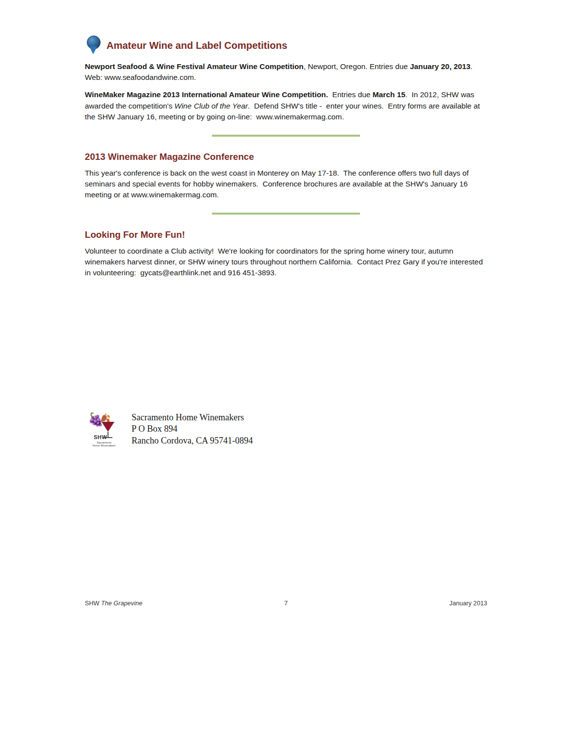Amateur Wine and Label Competitions
Newport Seafood & Wine Festival Amateur Wine Competition, Newport, Oregon. Entries due January 20, 2013. Web: www.seafoodandwine.com.
WineMaker Magazine 2013 International Amateur Wine Competition. Entries due March 15. In 2012, SHW was awarded the competition's Wine Club of the Year. Defend SHW's title - enter your wines. Entry forms are available at the SHW January 16, meeting or by going on-line: www.winemakermag.com.
2013 Winemaker Magazine Conference
This year's conference is back on the west coast in Monterey on May 17-18. The conference offers two full days of seminars and special events for hobby winemakers. Conference brochures are available at the SHW's January 16 meeting or at www.winemakermag.com.
Looking For More Fun!
Volunteer to coordinate a Club activity! We're looking for coordinators for the spring home winery tour, autumn winemakers harvest dinner, or SHW winery tours throughout northern California. Contact Prez Gary if you're interested in volunteering: gycats@earthlink.net and 916 451-3893.
🍇 🍂 SHW Sacramento
Home Winemakers
Sacramento Home Winemakers
P O Box 894
Rancho Cordova, CA 95741-0894
SHW The Grapevine
7
January 2013